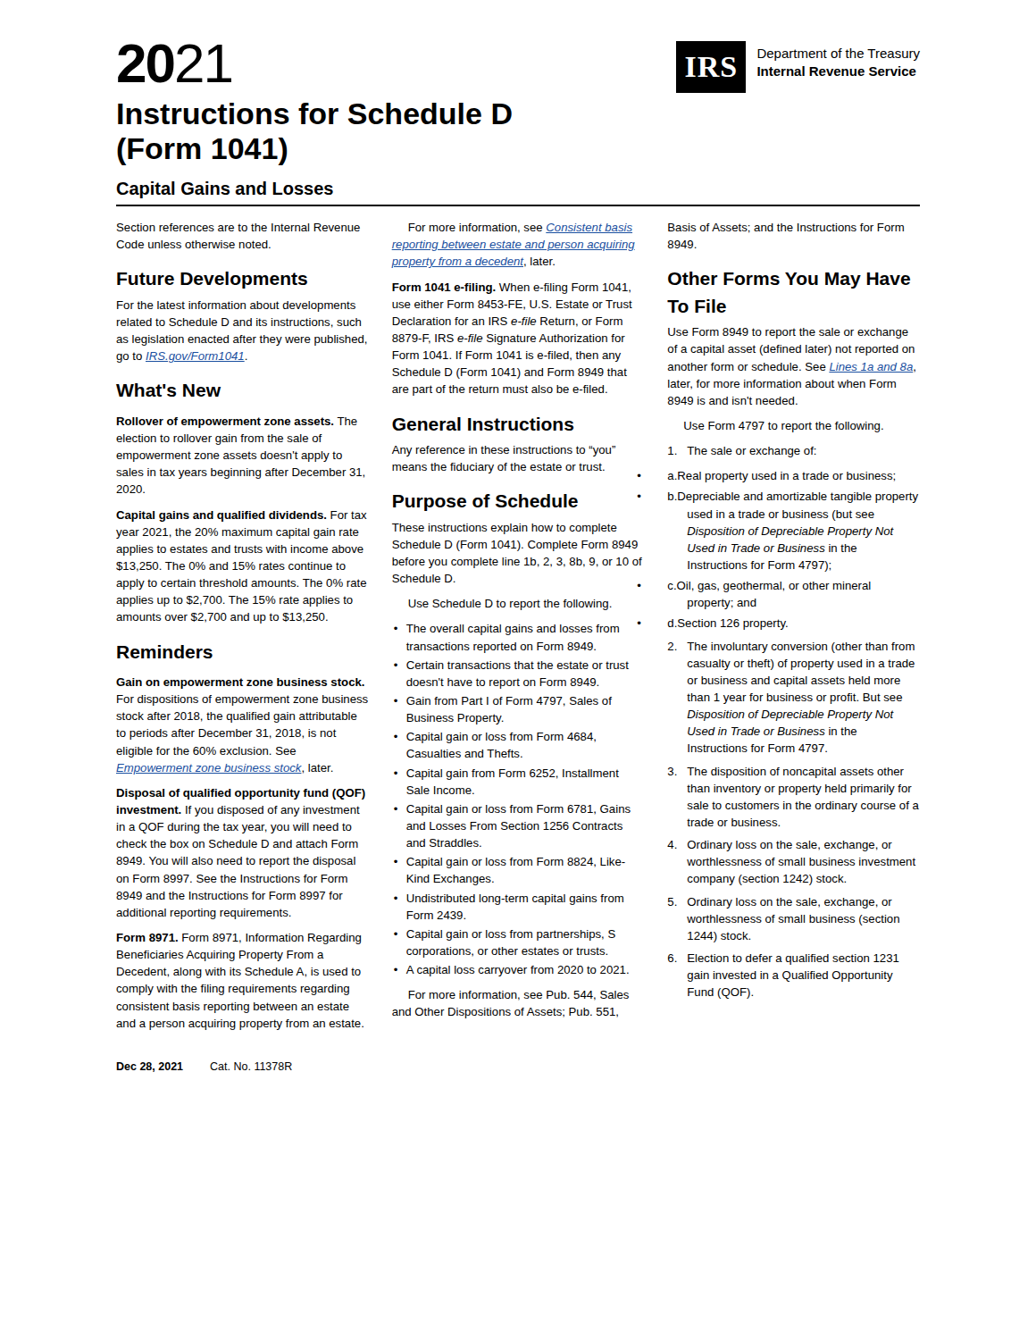2021
IRS
Department of the Treasury Internal Revenue Service
Instructions for Schedule D
(Form 1041)
Capital Gains and Losses
Section references are to the Internal Revenue Code unless otherwise noted.
Future Developments
For the latest information about developments related to Schedule D and its instructions, such as legislation enacted after they were published, go to IRS.gov/Form1041.
What's New
Rollover of empowerment zone assets.
The election to rollover gain from the sale of empowerment zone assets doesn't apply to sales in tax years beginning after December 31, 2020.
Capital gains and qualified dividends.
For tax year 2021, the 20% maximum capital gain rate applies to estates and trusts with income above $13,250. The 0% and 15% rates continue to apply to certain threshold amounts. The 0% rate applies up to $2,700. The 15% rate applies to amounts over $2,700 and up to $13,250.
Reminders
Gain on empowerment zone business stock.
For dispositions of empowerment zone business stock after 2018, the qualified gain attributable to periods after December 31, 2018, is not eligible for the 60% exclusion. See Empowerment zone business stock, later.
Disposal of qualified opportunity fund (QOF) investment.
If you disposed of any investment in a QOF during the tax year, you will need to check the box on Schedule D and attach Form 8949. You will also need to report the disposal on Form 8997. See the Instructions for Form 8949 and the Instructions for Form 8997 for additional reporting requirements.
Form 8971.
Form 8971, Information Regarding Beneficiaries Acquiring Property From a Decedent, along with its Schedule A, is used to comply with the filing requirements regarding consistent basis reporting between an estate and a person acquiring property from an estate.
For more information, see Consistent basis reporting between estate and person acquiring property from a decedent, later.
Form 1041 e-filing.
When e-filing Form 1041, use either Form 8453-FE, U.S. Estate or Trust Declaration for an IRS e-file Return, or Form 8879-F, IRS e-file Signature Authorization for Form 1041. If Form 1041 is e-filed, then any Schedule D (Form 1041) and Form 8949 that are part of the return must also be e-filed.
General Instructions
Any reference in these instructions to “you” means the fiduciary of the estate or trust.
Purpose of Schedule
These instructions explain how to complete Schedule D (Form 1041). Complete Form 8949 before you complete line 1b, 2, 3, 8b, 9, or 10 of Schedule D.
Use Schedule D to report the following.
The overall capital gains and losses from transactions reported on Form 8949.
Certain transactions that the estate or trust doesn't have to report on Form 8949.
Gain from Part I of Form 4797, Sales of Business Property.
Capital gain or loss from Form 4684, Casualties and Thefts.
Capital gain from Form 6252, Installment Sale Income.
Capital gain or loss from Form 6781, Gains and Losses From Section 1256 Contracts and Straddles.
Capital gain or loss from Form 8824, Like-Kind Exchanges.
Undistributed long-term capital gains from Form 2439.
Capital gain or loss from partnerships, S corporations, or other estates or trusts.
A capital loss carryover from 2020 to 2021.
For more information, see Pub. 544, Sales and Other Dispositions of Assets; Pub. 551, Basis of Assets; and the Instructions for Form 8949.
Other Forms You May Have To File
Use Form 8949 to report the sale or exchange of a capital asset (defined later) not reported on another form or schedule. See Lines 1a and 8a, later, for more information about when Form 8949 is and isn't needed.
Use Form 4797 to report the following.
1. The sale or exchange of:
a. Real property used in a trade or business;
b. Depreciable and amortizable tangible property used in a trade or business (but see Disposition of Depreciable Property Not Used in Trade or Business in the Instructions for Form 4797);
c. Oil, gas, geothermal, or other mineral property; and
d. Section 126 property.
2. The involuntary conversion (other than from casualty or theft) of property used in a trade or business and capital assets held more than 1 year for business or profit. But see Disposition of Depreciable Property Not Used in Trade or Business in the Instructions for Form 4797.
3. The disposition of noncapital assets other than inventory or property held primarily for sale to customers in the ordinary course of a trade or business.
4. Ordinary loss on the sale, exchange, or worthlessness of small business investment company (section 1242) stock.
5. Ordinary loss on the sale, exchange, or worthlessness of small business (section 1244) stock.
6. Election to defer a qualified section 1231 gain invested in a Qualified Opportunity Fund (QOF).
Dec 28, 2021 Cat. No. 11378R